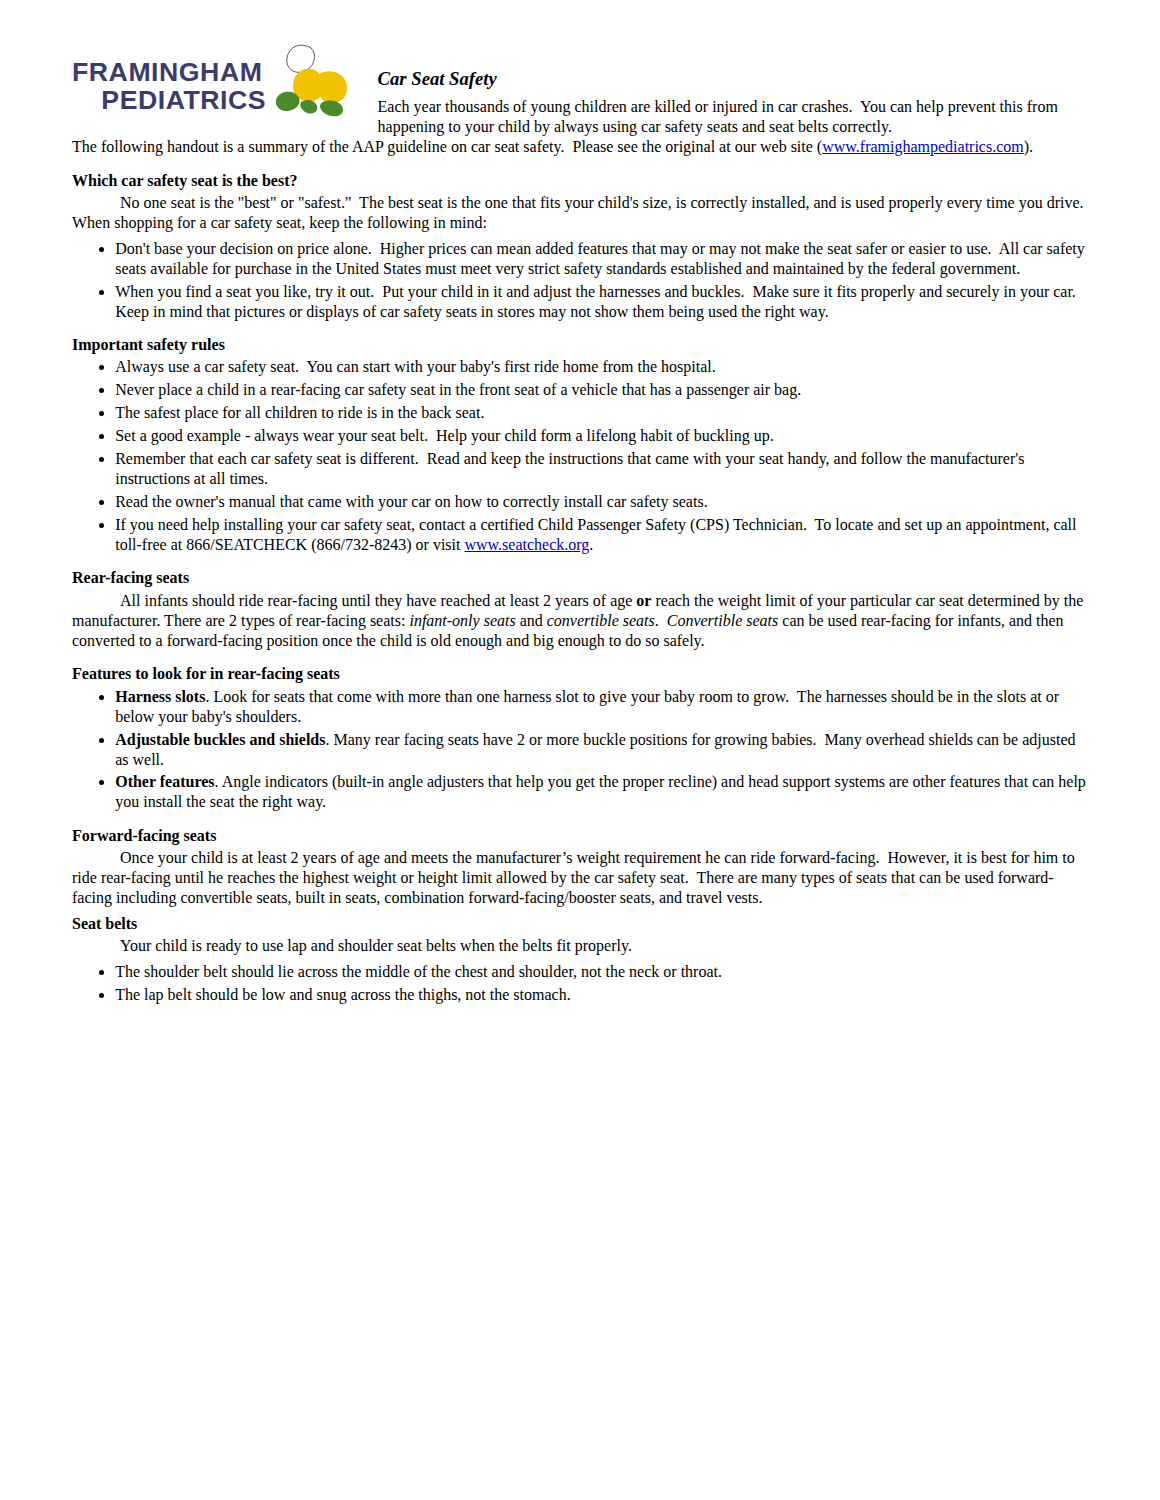FRAMINGHAM PEDIATRICS
Car Seat Safety
Each year thousands of young children are killed or injured in car crashes. You can help prevent this from happening to your child by always using car safety seats and seat belts correctly.
The following handout is a summary of the AAP guideline on car seat safety. Please see the original at our web site (www.framighampediatrics.com).
Which car safety seat is the best?
No one seat is the "best" or "safest." The best seat is the one that fits your child's size, is correctly installed, and is used properly every time you drive. When shopping for a car safety seat, keep the following in mind:
Don't base your decision on price alone. Higher prices can mean added features that may or may not make the seat safer or easier to use. All car safety seats available for purchase in the United States must meet very strict safety standards established and maintained by the federal government.
When you find a seat you like, try it out. Put your child in it and adjust the harnesses and buckles. Make sure it fits properly and securely in your car. Keep in mind that pictures or displays of car safety seats in stores may not show them being used the right way.
Important safety rules
Always use a car safety seat. You can start with your baby's first ride home from the hospital.
Never place a child in a rear-facing car safety seat in the front seat of a vehicle that has a passenger air bag.
The safest place for all children to ride is in the back seat.
Set a good example - always wear your seat belt. Help your child form a lifelong habit of buckling up.
Remember that each car safety seat is different. Read and keep the instructions that came with your seat handy, and follow the manufacturer's instructions at all times.
Read the owner's manual that came with your car on how to correctly install car safety seats.
If you need help installing your car safety seat, contact a certified Child Passenger Safety (CPS) Technician. To locate and set up an appointment, call toll-free at 866/SEATCHECK (866/732-8243) or visit www.seatcheck.org.
Rear-facing seats
All infants should ride rear-facing until they have reached at least 2 years of age or reach the weight limit of your particular car seat determined by the manufacturer. There are 2 types of rear-facing seats: infant-only seats and convertible seats. Convertible seats can be used rear-facing for infants, and then converted to a forward-facing position once the child is old enough and big enough to do so safely.
Features to look for in rear-facing seats
Harness slots. Look for seats that come with more than one harness slot to give your baby room to grow. The harnesses should be in the slots at or below your baby's shoulders.
Adjustable buckles and shields. Many rear facing seats have 2 or more buckle positions for growing babies. Many overhead shields can be adjusted as well.
Other features. Angle indicators (built-in angle adjusters that help you get the proper recline) and head support systems are other features that can help you install the seat the right way.
Forward-facing seats
Once your child is at least 2 years of age and meets the manufacturer’s weight requirement he can ride forward-facing. However, it is best for him to ride rear-facing until he reaches the highest weight or height limit allowed by the car safety seat. There are many types of seats that can be used forward-facing including convertible seats, built in seats, combination forward-facing/booster seats, and travel vests.
Seat belts
Your child is ready to use lap and shoulder seat belts when the belts fit properly.
The shoulder belt should lie across the middle of the chest and shoulder, not the neck or throat.
The lap belt should be low and snug across the thighs, not the stomach.